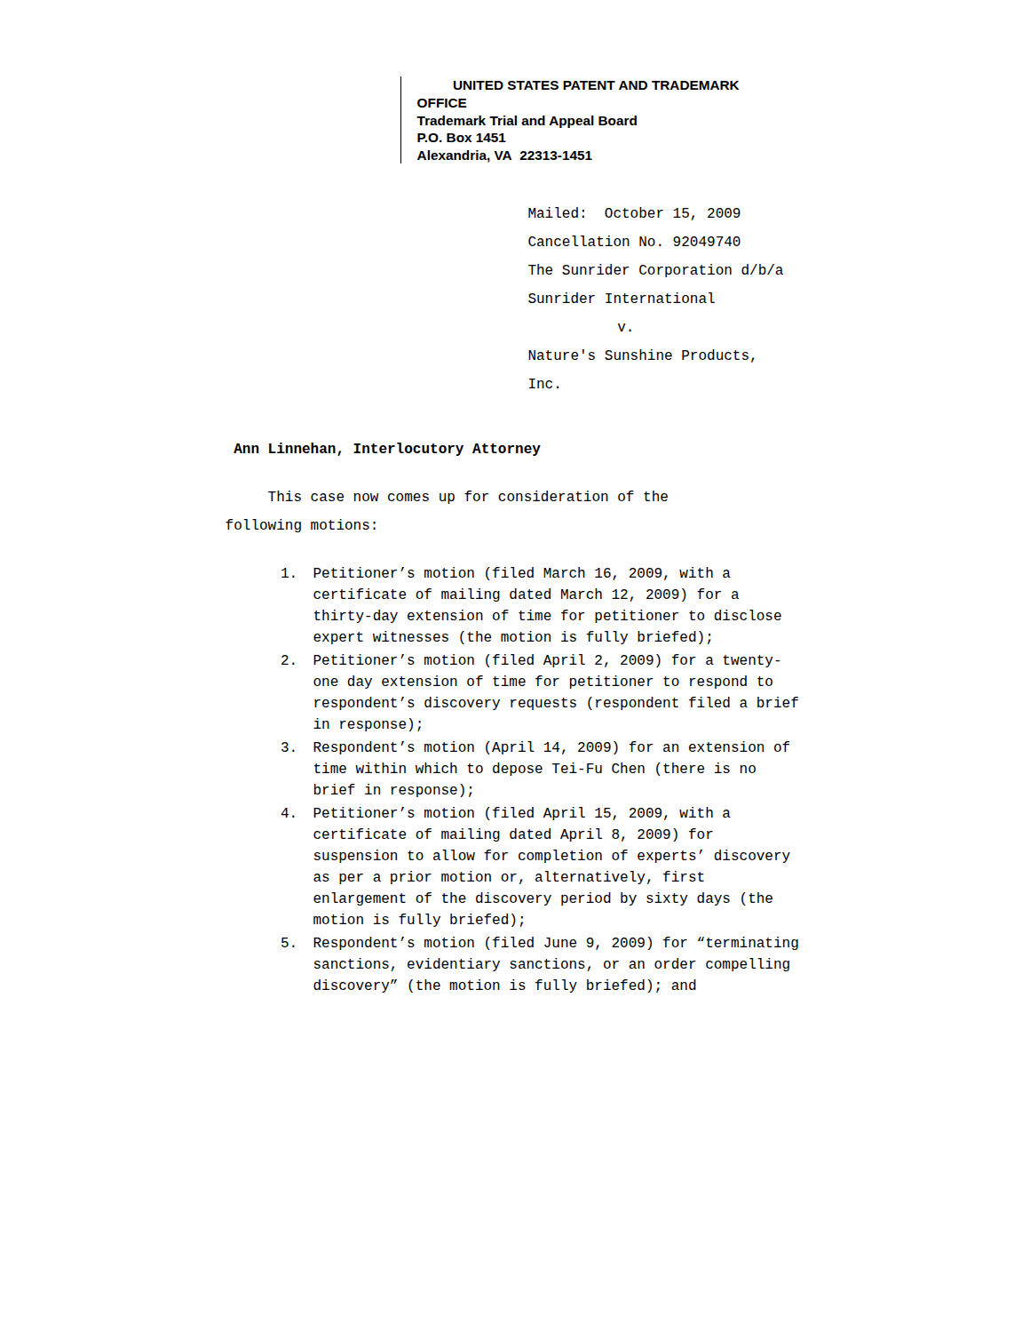UNITED STATES PATENT AND TRADEMARK
OFFICE
Trademark Trial and Appeal Board
P.O. Box 1451
Alexandria, VA 22313-1451
Mailed: October 15, 2009
Cancellation No. 92049740
The Sunrider Corporation d/b/a
Sunrider International
v.
Nature's Sunshine Products,
Inc.
Ann Linnehan, Interlocutory Attorney
This case now comes up for consideration of the
following motions:
Petitioner’s motion (filed March 16, 2009, with a certificate of mailing dated March 12, 2009) for a thirty-day extension of time for petitioner to disclose expert witnesses (the motion is fully briefed);
Petitioner’s motion (filed April 2, 2009) for a twenty-one day extension of time for petitioner to respond to respondent’s discovery requests (respondent filed a brief in response);
Respondent’s motion (April 14, 2009) for an extension of time within which to depose Tei-Fu Chen (there is no brief in response);
Petitioner’s motion (filed April 15, 2009, with a certificate of mailing dated April 8, 2009) for suspension to allow for completion of experts’ discovery as per a prior motion or, alternatively, first enlargement of the discovery period by sixty days (the motion is fully briefed);
Respondent’s motion (filed June 9, 2009) for “terminating sanctions, evidentiary sanctions, or an order compelling discovery” (the motion is fully briefed); and